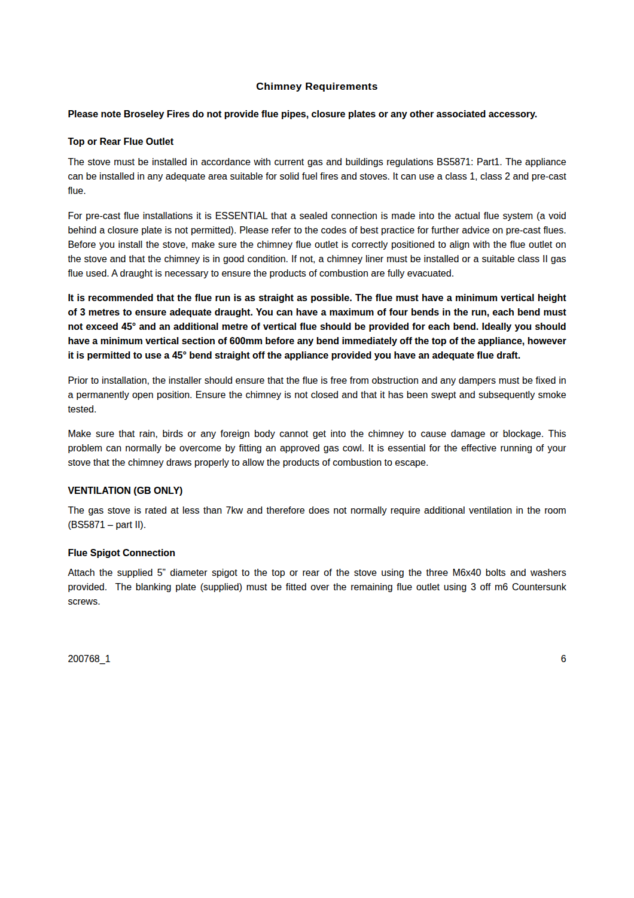Chimney Requirements
Please note Broseley Fires do not provide flue pipes, closure plates or any other associated accessory.
Top or Rear Flue Outlet
The stove must be installed in accordance with current gas and buildings regulations BS5871: Part1. The appliance can be installed in any adequate area suitable for solid fuel fires and stoves. It can use a class 1, class 2 and pre-cast flue.
For pre-cast flue installations it is ESSENTIAL that a sealed connection is made into the actual flue system (a void behind a closure plate is not permitted). Please refer to the codes of best practice for further advice on pre-cast flues. Before you install the stove, make sure the chimney flue outlet is correctly positioned to align with the flue outlet on the stove and that the chimney is in good condition. If not, a chimney liner must be installed or a suitable class II gas flue used. A draught is necessary to ensure the products of combustion are fully evacuated.
It is recommended that the flue run is as straight as possible. The flue must have a minimum vertical height of 3 metres to ensure adequate draught. You can have a maximum of four bends in the run, each bend must not exceed 45° and an additional metre of vertical flue should be provided for each bend. Ideally you should have a minimum vertical section of 600mm before any bend immediately off the top of the appliance, however it is permitted to use a 45° bend straight off the appliance provided you have an adequate flue draft.
Prior to installation, the installer should ensure that the flue is free from obstruction and any dampers must be fixed in a permanently open position. Ensure the chimney is not closed and that it has been swept and subsequently smoke tested.
Make sure that rain, birds or any foreign body cannot get into the chimney to cause damage or blockage. This problem can normally be overcome by fitting an approved gas cowl. It is essential for the effective running of your stove that the chimney draws properly to allow the products of combustion to escape.
VENTILATION (GB ONLY)
The gas stove is rated at less than 7kw and therefore does not normally require additional ventilation in the room (BS5871 – part II).
Flue Spigot Connection
Attach the supplied 5” diameter spigot to the top or rear of the stove using the three M6x40 bolts and washers provided. The blanking plate (supplied) must be fitted over the remaining flue outlet using 3 off m6 Countersunk screws.
200768_1 6